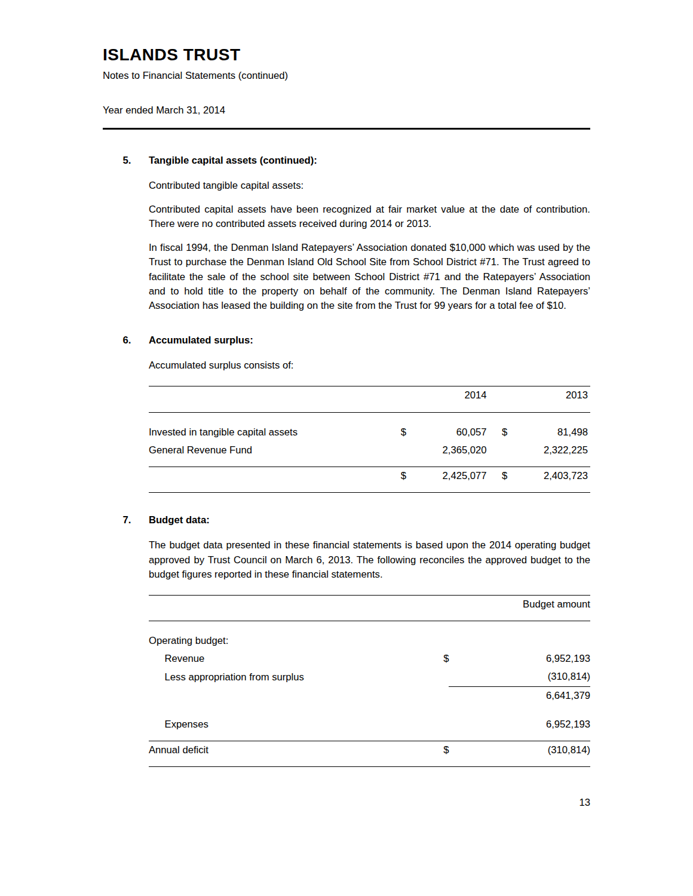ISLANDS TRUST
Notes to Financial Statements (continued)
Year ended March 31, 2014
5. Tangible capital assets (continued):
Contributed tangible capital assets:
Contributed capital assets have been recognized at fair market value at the date of contribution. There were no contributed assets received during 2014 or 2013.
In fiscal 1994, the Denman Island Ratepayers’ Association donated $10,000 which was used by the Trust to purchase the Denman Island Old School Site from School District #71. The Trust agreed to facilitate the sale of the school site between School District #71 and the Ratepayers’ Association and to hold title to the property on behalf of the community. The Denman Island Ratepayers’ Association has leased the building on the site from the Trust for 99 years for a total fee of $10.
6. Accumulated surplus:
Accumulated surplus consists of:
| | | 2014 | | 2013 |
| --- | --- | --- | --- | --- |
| Invested in tangible capital assets | $ | 60,057 | $ | 81,498 |
| General Revenue Fund | | 2,365,020 | | 2,322,225 |
| | $ | 2,425,077 | $ | 2,403,723 |
7. Budget data:
The budget data presented in these financial statements is based upon the 2014 operating budget approved by Trust Council on March 6, 2013. The following reconciles the approved budget to the budget figures reported in these financial statements.
| | | Budget amount |
| --- | --- | --- |
| Operating budget: | | |
| Revenue | $ | 6,952,193 |
| Less appropriation from surplus | | (310,814) |
| | | 6,641,379 |
| Expenses | | 6,952,193 |
| Annual deficit | $ | (310,814) |
13